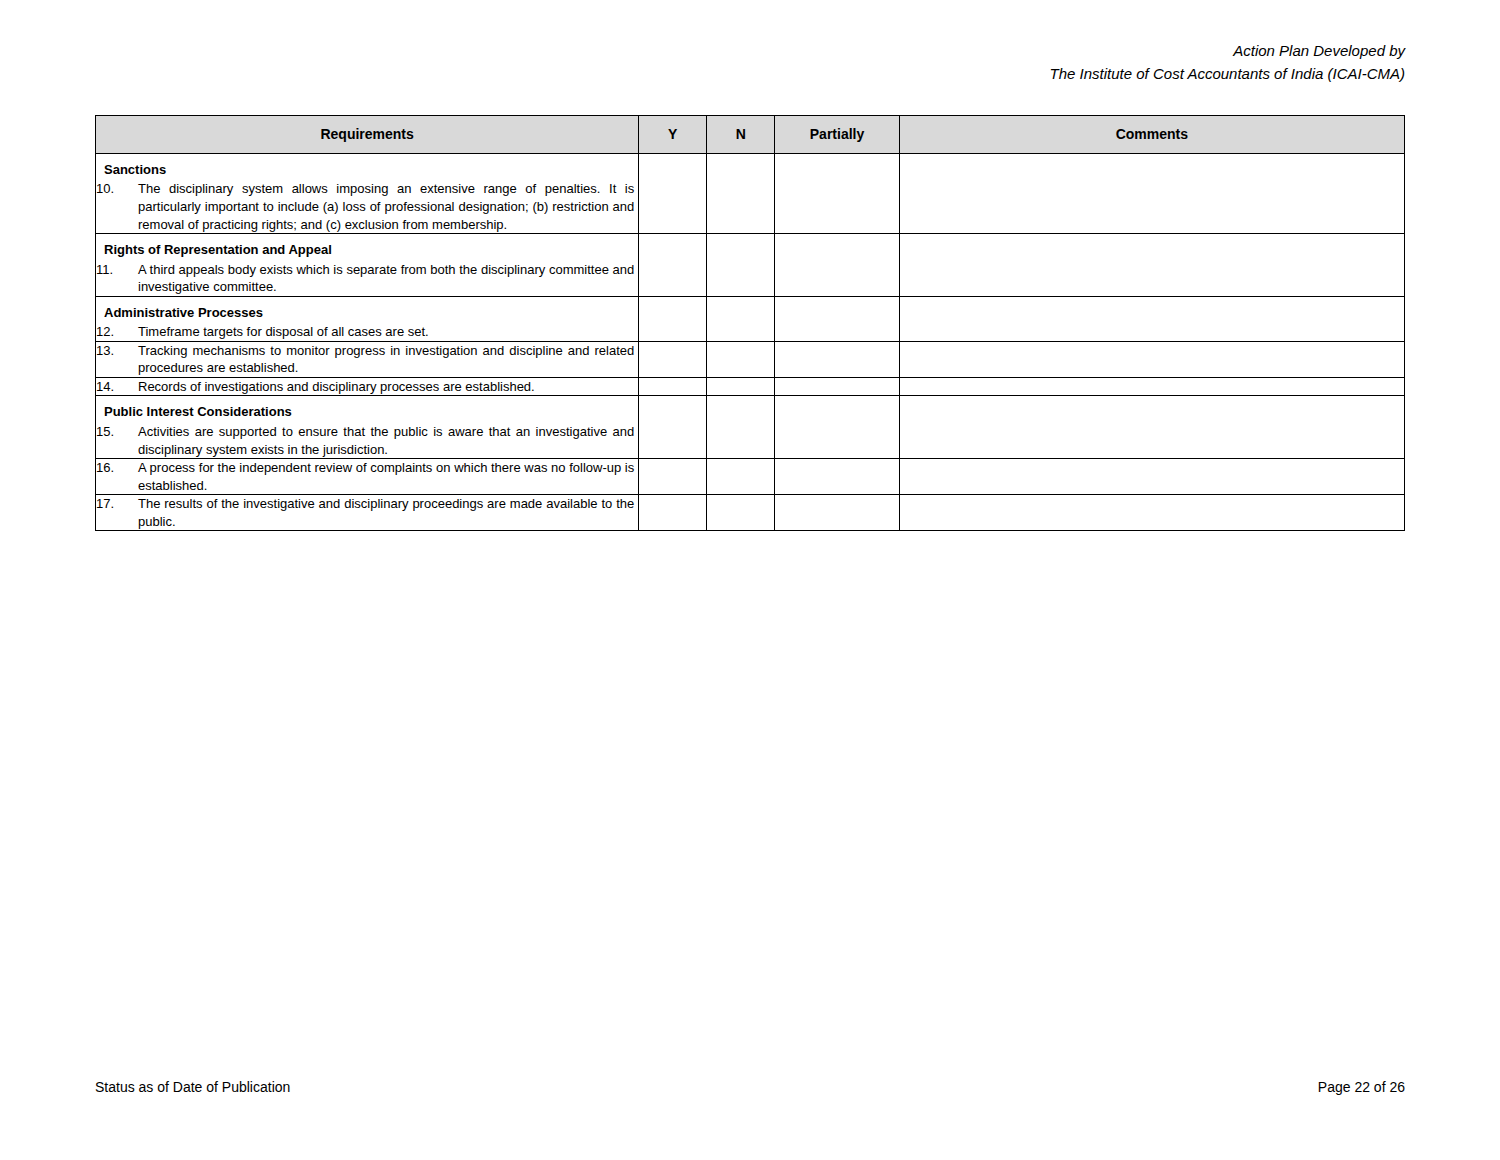Action Plan Developed by
The Institute of Cost Accountants of India (ICAI-CMA)
| Requirements | Y | N | Partially | Comments |
| --- | --- | --- | --- | --- |
| Sanctions 10. The disciplinary system allows imposing an extensive range of penalties. It is particularly important to include (a) loss of professional designation; (b) restriction and removal of practicing rights; and (c) exclusion from membership. | | | | |
| Rights of Representation and Appeal 11. A third appeals body exists which is separate from both the disciplinary committee and investigative committee. | | | | |
| Administrative Processes 12. Timeframe targets for disposal of all cases are set. | | | | |
| 13. Tracking mechanisms to monitor progress in investigation and discipline and related procedures are established. | | | | |
| 14. Records of investigations and disciplinary processes are established. | | | | |
| Public Interest Considerations 15. Activities are supported to ensure that the public is aware that an investigative and disciplinary system exists in the jurisdiction. | | | | |
| 16. A process for the independent review of complaints on which there was no follow-up is established. | | | | |
| 17. The results of the investigative and disciplinary proceedings are made available to the public. | | | | |
Status as of Date of Publication
Page 22 of 26